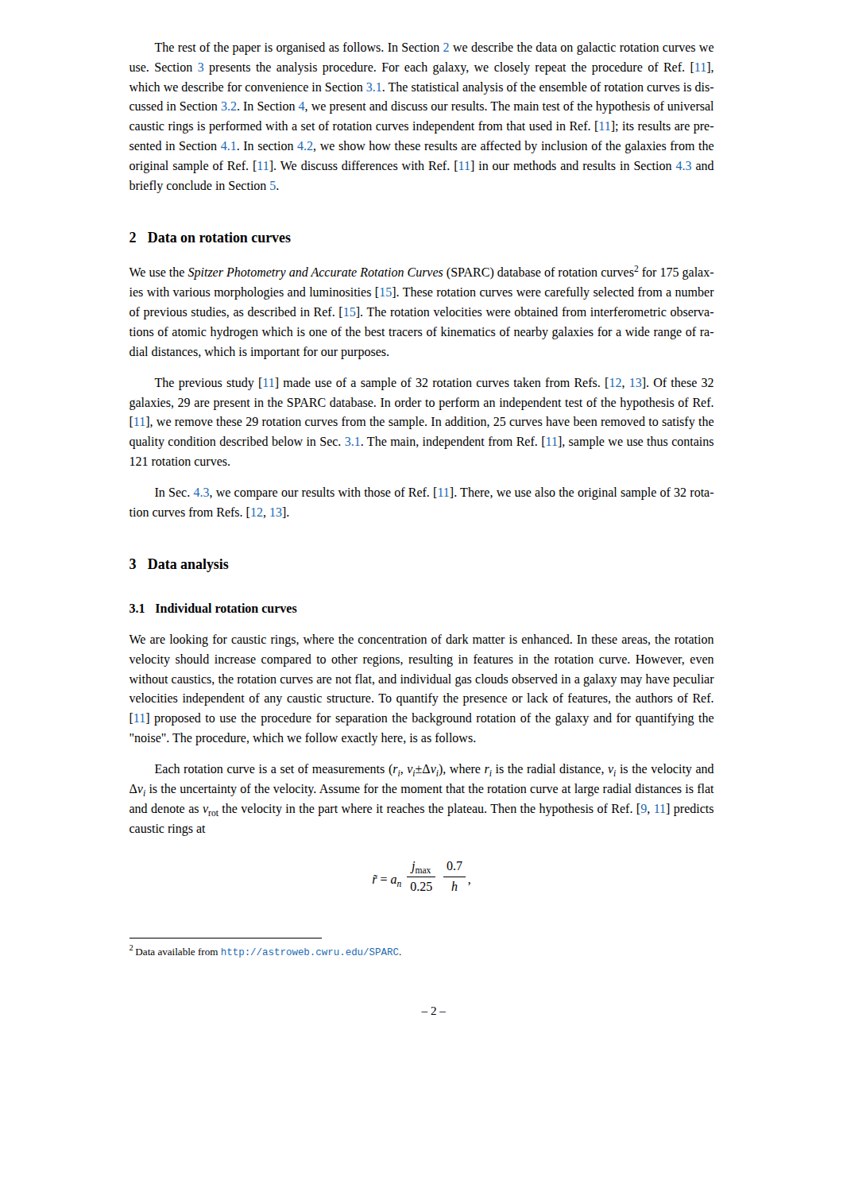The rest of the paper is organised as follows. In Section 2 we describe the data on galactic rotation curves we use. Section 3 presents the analysis procedure. For each galaxy, we closely repeat the procedure of Ref. [11], which we describe for convenience in Section 3.1. The statistical analysis of the ensemble of rotation curves is discussed in Section 3.2. In Section 4, we present and discuss our results. The main test of the hypothesis of universal caustic rings is performed with a set of rotation curves independent from that used in Ref. [11]; its results are presented in Section 4.1. In section 4.2, we show how these results are affected by inclusion of the galaxies from the original sample of Ref. [11]. We discuss differences with Ref. [11] in our methods and results in Section 4.3 and briefly conclude in Section 5.
2 Data on rotation curves
We use the Spitzer Photometry and Accurate Rotation Curves (SPARC) database of rotation curves2 for 175 galaxies with various morphologies and luminosities [15]. These rotation curves were carefully selected from a number of previous studies, as described in Ref. [15]. The rotation velocities were obtained from interferometric observations of atomic hydrogen which is one of the best tracers of kinematics of nearby galaxies for a wide range of radial distances, which is important for our purposes.
The previous study [11] made use of a sample of 32 rotation curves taken from Refs. [12, 13]. Of these 32 galaxies, 29 are present in the SPARC database. In order to perform an independent test of the hypothesis of Ref. [11], we remove these 29 rotation curves from the sample. In addition, 25 curves have been removed to satisfy the quality condition described below in Sec. 3.1. The main, independent from Ref. [11], sample we use thus contains 121 rotation curves.
In Sec. 4.3, we compare our results with those of Ref. [11]. There, we use also the original sample of 32 rotation curves from Refs. [12, 13].
3 Data analysis
3.1 Individual rotation curves
We are looking for caustic rings, where the concentration of dark matter is enhanced. In these areas, the rotation velocity should increase compared to other regions, resulting in features in the rotation curve. However, even without caustics, the rotation curves are not flat, and individual gas clouds observed in a galaxy may have peculiar velocities independent of any caustic structure. To quantify the presence or lack of features, the authors of Ref. [11] proposed to use the procedure for separation the background rotation of the galaxy and for quantifying the "noise". The procedure, which we follow exactly here, is as follows.
Each rotation curve is a set of measurements (ri, vi±Δvi), where ri is the radial distance, vi is the velocity and Δvi is the uncertainty of the velocity. Assume for the moment that the rotation curve at large radial distances is flat and denote as vrot the velocity in the part where it reaches the plateau. Then the hypothesis of Ref. [9, 11] predicts caustic rings at
r̃ = an jmax 0.25 0.7 h,
2Data available from http://astroweb.cwru.edu/SPARC.
– 2 –